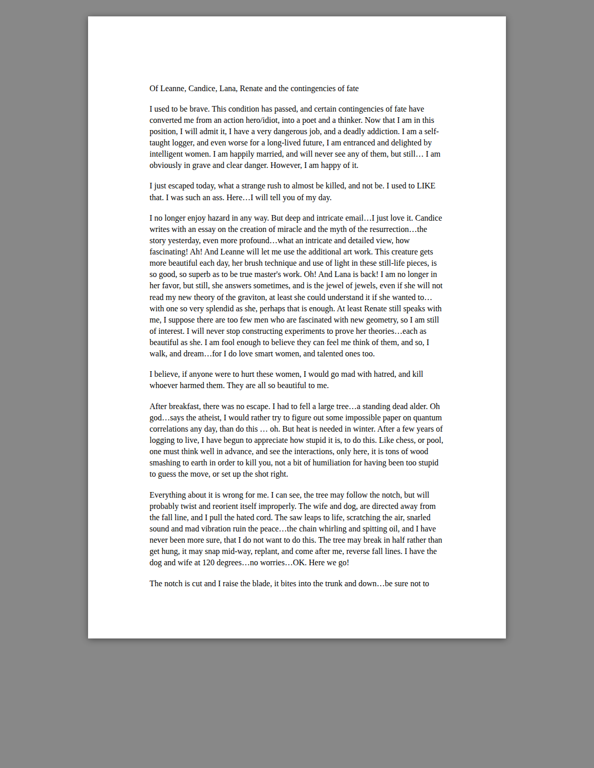Of Leanne, Candice, Lana, Renate and the contingencies of fate
I used to be brave. This condition has passed, and certain contingencies of fate have converted me from an action hero/idiot, into a poet and a thinker. Now that I am in this position, I will admit it, I have a very dangerous job, and a deadly addiction. I am a self-taught logger, and even worse for a long-lived future, I am entranced and delighted by intelligent women. I am happily married, and will never see any of them, but still… I am obviously in grave and clear danger. However, I am happy of it.
I just escaped today, what a strange rush to almost be killed, and not be. I used to LIKE that. I was such an ass. Here…I will tell you of my day.
I no longer enjoy hazard in any way. But deep and intricate email…I just love it. Candice writes with an essay on the creation of miracle and the myth of the resurrection…the story yesterday, even more profound…what an intricate and detailed view, how fascinating! Ah! And Leanne will let me use the additional art work. This creature gets more beautiful each day, her brush technique and use of light in these still-life pieces, is so good, so superb as to be true master's work. Oh! And Lana is back! I am no longer in her favor, but still, she answers sometimes, and is the jewel of jewels, even if she will not read my new theory of the graviton, at least she could understand it if she wanted to…with one so very splendid as she, perhaps that is enough. At least Renate still speaks with me, I suppose there are too few men who are fascinated with new geometry, so I am still of interest. I will never stop constructing experiments to prove her theories…each as beautiful as she. I am fool enough to believe they can feel me think of them, and so, I walk, and dream…for I do love smart women, and talented ones too.
I believe, if anyone were to hurt these women, I would go mad with hatred, and kill whoever harmed them. They are all so beautiful to me.
After breakfast, there was no escape. I had to fell a large tree…a standing dead alder. Oh god…says the atheist, I would rather try to figure out some impossible paper on quantum correlations any day, than do this … oh. But heat is needed in winter. After a few years of logging to live, I have begun to appreciate how stupid it is, to do this. Like chess, or pool, one must think well in advance, and see the interactions, only here, it is tons of wood smashing to earth in order to kill you, not a bit of humiliation for having been too stupid to guess the move, or set up the shot right.
Everything about it is wrong for me. I can see, the tree may follow the notch, but will probably twist and reorient itself improperly. The wife and dog, are directed away from the fall line, and I pull the hated cord. The saw leaps to life, scratching the air, snarled sound and mad vibration ruin the peace…the chain whirling and spitting oil, and I have never been more sure, that I do not want to do this. The tree may break in half rather than get hung, it may snap mid-way, replant, and come after me, reverse fall lines. I have the dog and wife at 120 degrees…no worries…OK. Here we go!
The notch is cut and I raise the blade, it bites into the trunk and down…be sure not to